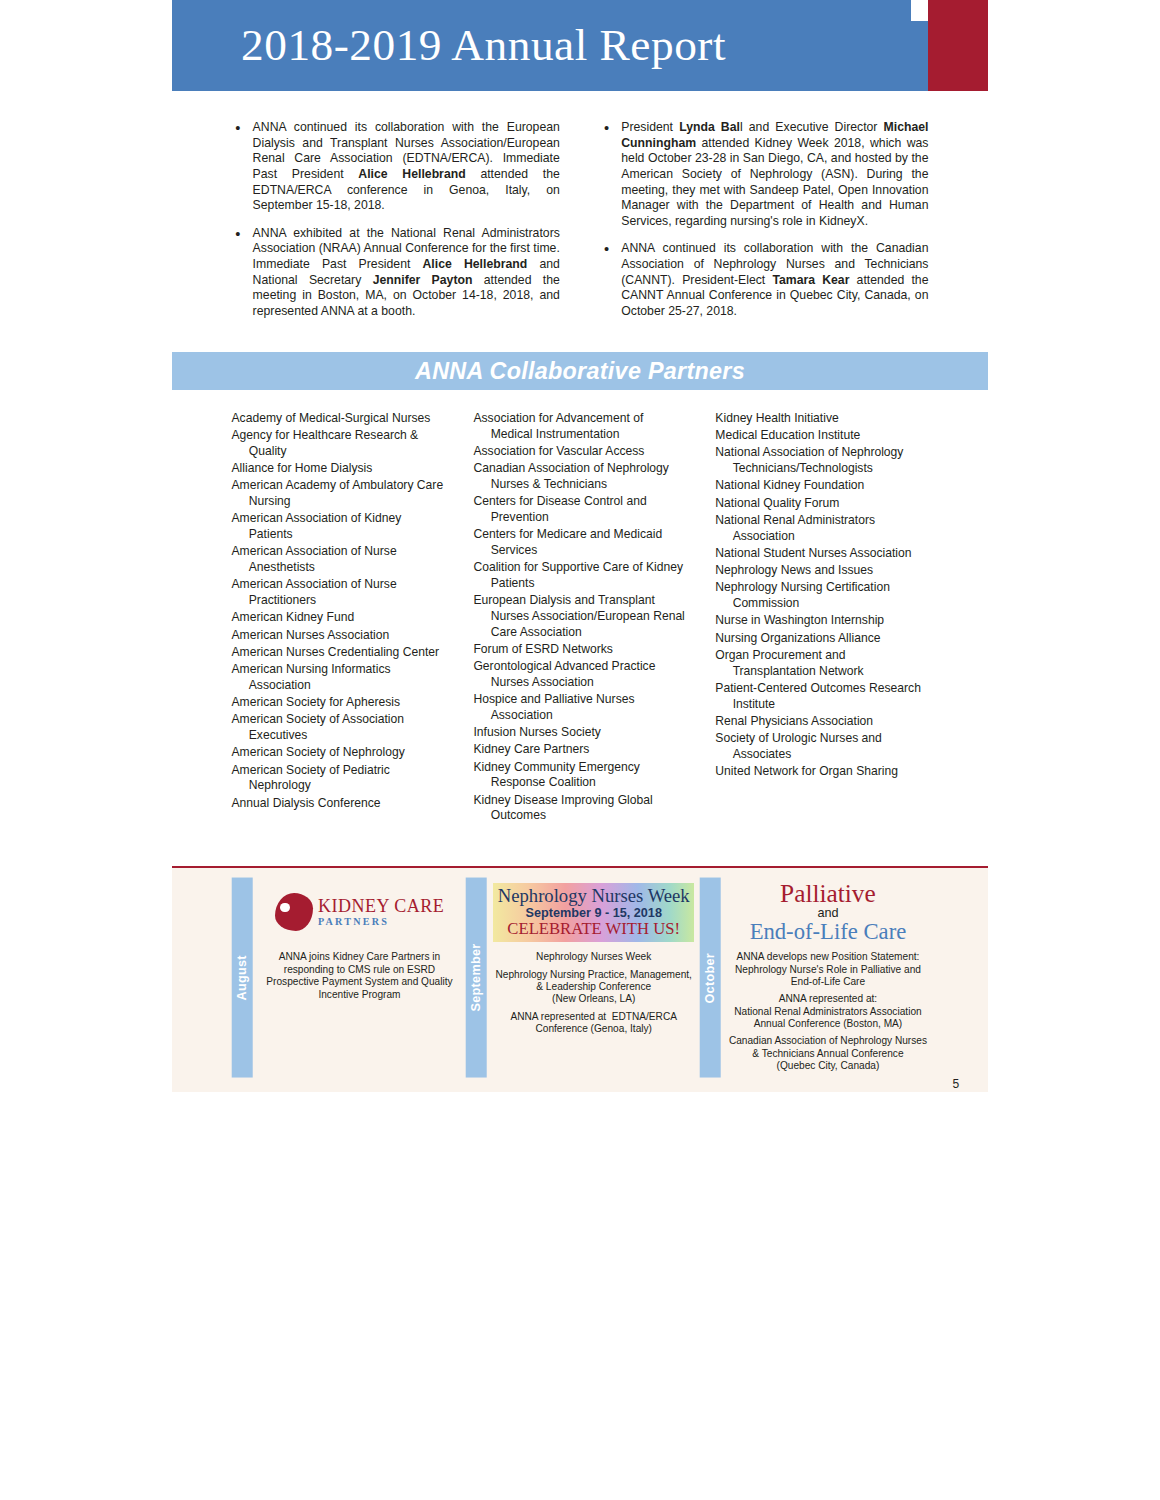2018-2019 Annual Report
ANNA continued its collaboration with the European Dialysis and Transplant Nurses Association/European Renal Care Association (EDTNA/ERCA). Immediate Past President Alice Hellebrand attended the EDTNA/ERCA conference in Genoa, Italy, on September 15-18, 2018.
ANNA exhibited at the National Renal Administrators Association (NRAA) Annual Conference for the first time. Immediate Past President Alice Hellebrand and National Secretary Jennifer Payton attended the meeting in Boston, MA, on October 14-18, 2018, and represented ANNA at a booth.
President Lynda Ball and Executive Director Michael Cunningham attended Kidney Week 2018, which was held October 23-28 in San Diego, CA, and hosted by the American Society of Nephrology (ASN). During the meeting, they met with Sandeep Patel, Open Innovation Manager with the Department of Health and Human Services, regarding nursing's role in KidneyX.
ANNA continued its collaboration with the Canadian Association of Nephrology Nurses and Technicians (CANNT). President-Elect Tamara Kear attended the CANNT Annual Conference in Quebec City, Canada, on October 25-27, 2018.
ANNA Collaborative Partners
Academy of Medical-Surgical Nurses
Agency for Healthcare Research & Quality
Alliance for Home Dialysis
American Academy of Ambulatory Care Nursing
American Association of Kidney Patients
American Association of Nurse Anesthetists
American Association of Nurse Practitioners
American Kidney Fund
American Nurses Association
American Nurses Credentialing Center
American Nursing Informatics Association
American Society for Apheresis
American Society of Association Executives
American Society of Nephrology
American Society of Pediatric Nephrology
Annual Dialysis Conference
Association for Advancement of Medical Instrumentation
Association for Vascular Access
Canadian Association of Nephrology Nurses & Technicians
Centers for Disease Control and Prevention
Centers for Medicare and Medicaid Services
Coalition for Supportive Care of Kidney Patients
European Dialysis and Transplant Nurses Association/European Renal Care Association
Forum of ESRD Networks
Gerontological Advanced Practice Nurses Association
Hospice and Palliative Nurses Association
Infusion Nurses Society
Kidney Care Partners
Kidney Community Emergency Response Coalition
Kidney Disease Improving Global Outcomes
Kidney Health Initiative
Medical Education Institute
National Association of Nephrology Technicians/Technologists
National Kidney Foundation
National Quality Forum
National Renal Administrators Association
National Student Nurses Association
Nephrology News and Issues
Nephrology Nursing Certification Commission
Nurse in Washington Internship
Nursing Organizations Alliance
Organ Procurement and Transplantation Network
Patient-Centered Outcomes Research Institute
Renal Physicians Association
Society of Urologic Nurses and Associates
United Network for Organ Sharing
August
KIDNEY CARE
PARTNERS
ANNA joins Kidney Care Partners in responding to CMS rule on ESRD Prospective Payment System and Quality Incentive Program
September
Nephrology Nurses Week
September 9 - 15, 2018
CELEBRATE WITH US!
Nephrology Nurses Week
Nephrology Nursing Practice, Management, & Leadership Conference
(New Orleans, LA)
ANNA represented at EDTNA/ERCA Conference (Genoa, Italy)
October
Palliative
and
End-of-Life Care
ANNA develops new Position Statement: Nephrology Nurse's Role in Palliative and End-of-Life Care
ANNA represented at:
National Renal Administrators Association Annual Conference (Boston, MA)
Canadian Association of Nephrology Nurses & Technicians Annual Conference
(Quebec City, Canada)
5